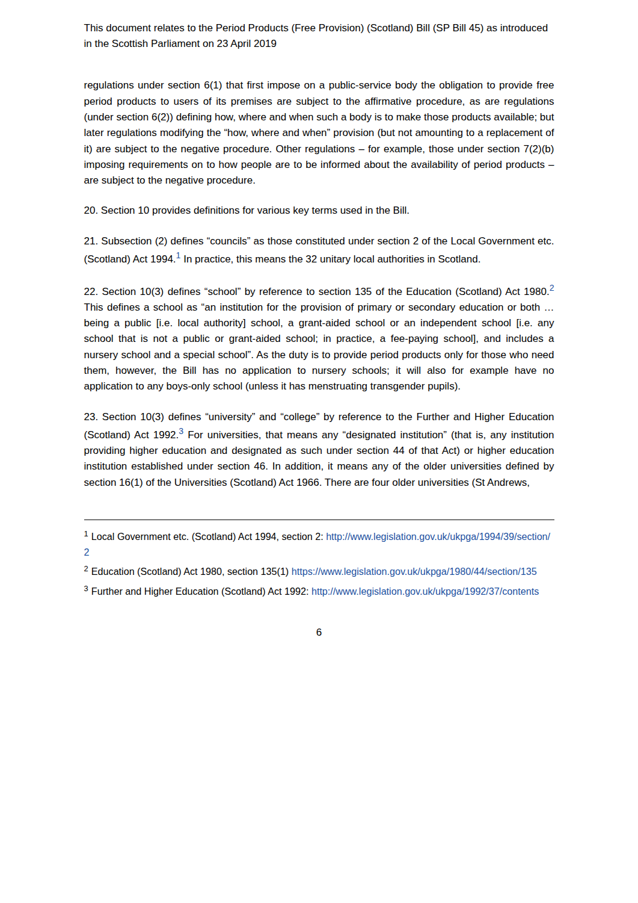This document relates to the Period Products (Free Provision) (Scotland) Bill (SP Bill 45) as introduced in the Scottish Parliament on 23 April 2019
regulations under section 6(1) that first impose on a public-service body the obligation to provide free period products to users of its premises are subject to the affirmative procedure, as are regulations (under section 6(2)) defining how, where and when such a body is to make those products available; but later regulations modifying the “how, where and when” provision (but not amounting to a replacement of it) are subject to the negative procedure. Other regulations – for example, those under section 7(2)(b) imposing requirements on to how people are to be informed about the availability of period products – are subject to the negative procedure.
20. Section 10 provides definitions for various key terms used in the Bill.
21. Subsection (2) defines “councils” as those constituted under section 2 of the Local Government etc. (Scotland) Act 1994.1 In practice, this means the 32 unitary local authorities in Scotland.
22. Section 10(3) defines “school” by reference to section 135 of the Education (Scotland) Act 1980.2 This defines a school as “an institution for the provision of primary or secondary education or both … being a public [i.e. local authority] school, a grant-aided school or an independent school [i.e. any school that is not a public or grant-aided school; in practice, a fee-paying school], and includes a nursery school and a special school”. As the duty is to provide period products only for those who need them, however, the Bill has no application to nursery schools; it will also for example have no application to any boys-only school (unless it has menstruating transgender pupils).
23. Section 10(3) defines “university” and “college” by reference to the Further and Higher Education (Scotland) Act 1992.3 For universities, that means any “designated institution” (that is, any institution providing higher education and designated as such under section 44 of that Act) or higher education institution established under section 46. In addition, it means any of the older universities defined by section 16(1) of the Universities (Scotland) Act 1966. There are four older universities (St Andrews,
1 Local Government etc. (Scotland) Act 1994, section 2: http://www.legislation.gov.uk/ukpga/1994/39/section/2
2 Education (Scotland) Act 1980, section 135(1) https://www.legislation.gov.uk/ukpga/1980/44/section/135
3 Further and Higher Education (Scotland) Act 1992: http://www.legislation.gov.uk/ukpga/1992/37/contents
6